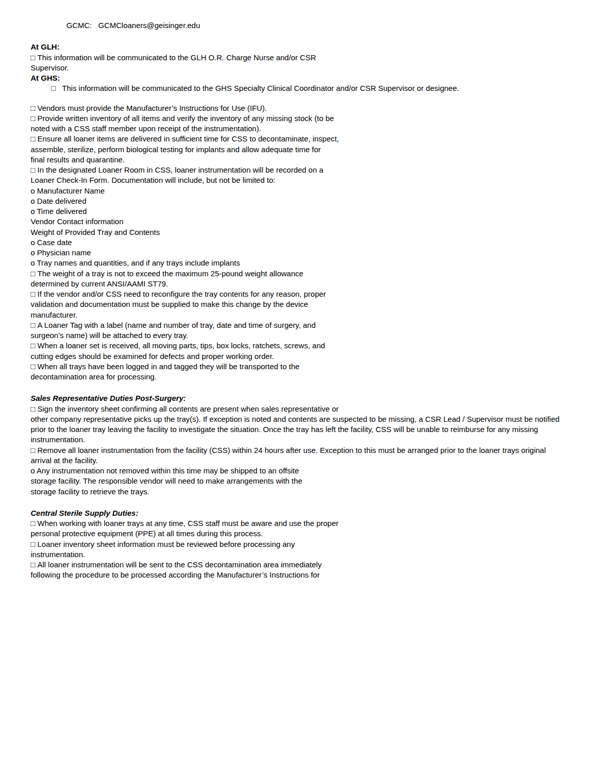GCMC: GCMCloaners@geisinger.edu
At GLH:
This information will be communicated to the GLH O.R. Charge Nurse and/or CSR
Supervisor.
At GHS:
This information will be communicated to the GHS Specialty Clinical Coordinator and/or CSR Supervisor or designee.
Vendors must provide the Manufacturer’s Instructions for Use (IFU).
Provide written inventory of all items and verify the inventory of any missing stock (to be
noted with a CSS staff member upon receipt of the instrumentation).
Ensure all loaner items are delivered in sufficient time for CSS to decontaminate, inspect,
assemble, sterilize, perform biological testing for implants and allow adequate time for
final results and quarantine.
In the designated Loaner Room in CSS, loaner instrumentation will be recorded on a
Loaner Check-In Form. Documentation will include, but not be limited to:
o Manufacturer Name
o Date delivered
o Time delivered
Vendor Contact information
Weight of Provided Tray and Contents
o Case date
o Physician name
o Tray names and quantities, and if any trays include implants
The weight of a tray is not to exceed the maximum 25-pound weight allowance
determined by current ANSI/AAMI ST79.
If the vendor and/or CSS need to reconfigure the tray contents for any reason, proper
validation and documentation must be supplied to make this change by the device
manufacturer.
A Loaner Tag with a label (name and number of tray, date and time of surgery, and
surgeon’s name) will be attached to every tray.
When a loaner set is received, all moving parts, tips, box locks, ratchets, screws, and
cutting edges should be examined for defects and proper working order.
When all trays have been logged in and tagged they will be transported to the
decontamination area for processing.
Sales Representative Duties Post-Surgery:
Sign the inventory sheet confirming all contents are present when sales representative or
other company representative picks up the tray(s). If exception is noted and contents are suspected to be missing, a CSR Lead / Supervisor must be notified prior to the loaner tray leaving the facility to investigate the situation. Once the tray has left the facility, CSS will be unable to reimburse for any missing instrumentation.
Remove all loaner instrumentation from the facility (CSS) within 24 hours after use. Exception to this must be arranged prior to the loaner trays original arrival at the facility.
o Any instrumentation not removed within this time may be shipped to an offsite
storage facility. The responsible vendor will need to make arrangements with the
storage facility to retrieve the trays.
Central Sterile Supply Duties:
When working with loaner trays at any time, CSS staff must be aware and use the proper
personal protective equipment (PPE) at all times during this process.
Loaner inventory sheet information must be reviewed before processing any
instrumentation.
All loaner instrumentation will be sent to the CSS decontamination area immediately
following the procedure to be processed according the Manufacturer’s Instructions for